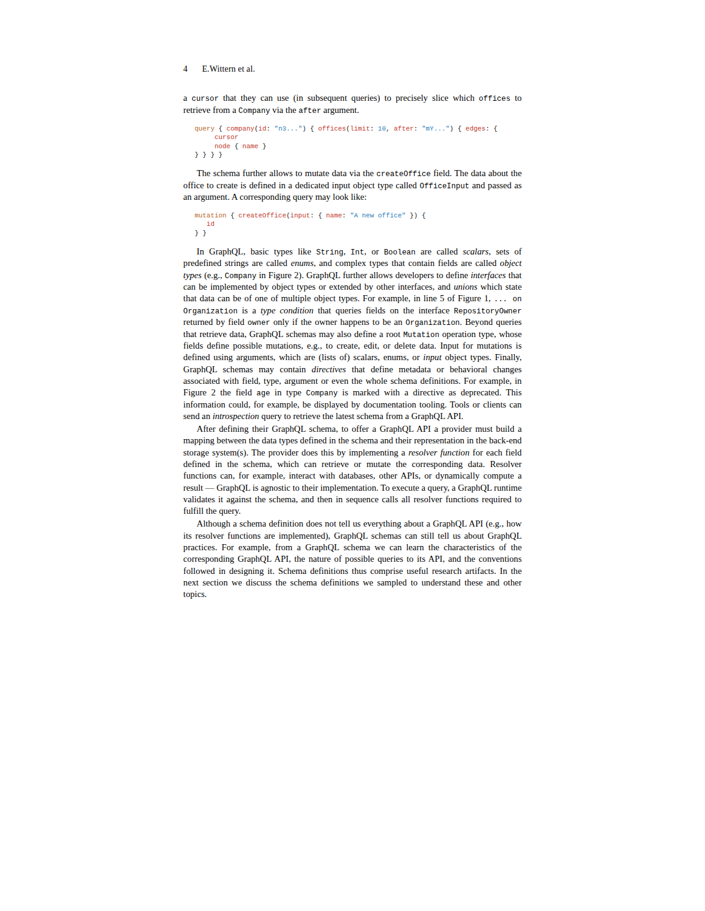4 E.Wittern et al.
a cursor that they can use (in subsequent queries) to precisely slice which offices to retrieve from a Company via the after argument.
query { company(id: "n3...") { offices(limit: 10, after: "mY...") { edges: { cursor node { name } } } } }
The schema further allows to mutate data via the createOffice field. The data about the office to create is defined in a dedicated input object type called OfficeInput and passed as an argument. A corresponding query may look like:
mutation { createOffice(input: { name: "A new office" }) { id } }
In GraphQL, basic types like String, Int, or Boolean are called scalars, sets of predefined strings are called enums, and complex types that contain fields are called object types (e.g., Company in Figure 2). GraphQL further allows developers to define interfaces that can be implemented by object types or extended by other interfaces, and unions which state that data can be of one of multiple object types. For example, in line 5 of Figure 1, ... on Organization is a type condition that queries fields on the interface RepositoryOwner returned by field owner only if the owner happens to be an Organization. Beyond queries that retrieve data, GraphQL schemas may also define a root Mutation operation type, whose fields define possible mutations, e.g., to create, edit, or delete data. Input for mutations is defined using arguments, which are (lists of) scalars, enums, or input object types. Finally, GraphQL schemas may contain directives that define metadata or behavioral changes associated with field, type, argument or even the whole schema definitions. For example, in Figure 2 the field age in type Company is marked with a directive as deprecated. This information could, for example, be displayed by documentation tooling. Tools or clients can send an introspection query to retrieve the latest schema from a GraphQL API.
After defining their GraphQL schema, to offer a GraphQL API a provider must build a mapping between the data types defined in the schema and their representation in the back-end storage system(s). The provider does this by implementing a resolver function for each field defined in the schema, which can retrieve or mutate the corresponding data. Resolver functions can, for example, interact with databases, other APIs, or dynamically compute a result — GraphQL is agnostic to their implementation. To execute a query, a GraphQL runtime validates it against the schema, and then in sequence calls all resolver functions required to fulfill the query.
Although a schema definition does not tell us everything about a GraphQL API (e.g., how its resolver functions are implemented), GraphQL schemas can still tell us about GraphQL practices. For example, from a GraphQL schema we can learn the characteristics of the corresponding GraphQL API, the nature of possible queries to its API, and the conventions followed in designing it. Schema definitions thus comprise useful research artifacts. In the next section we discuss the schema definitions we sampled to understand these and other topics.